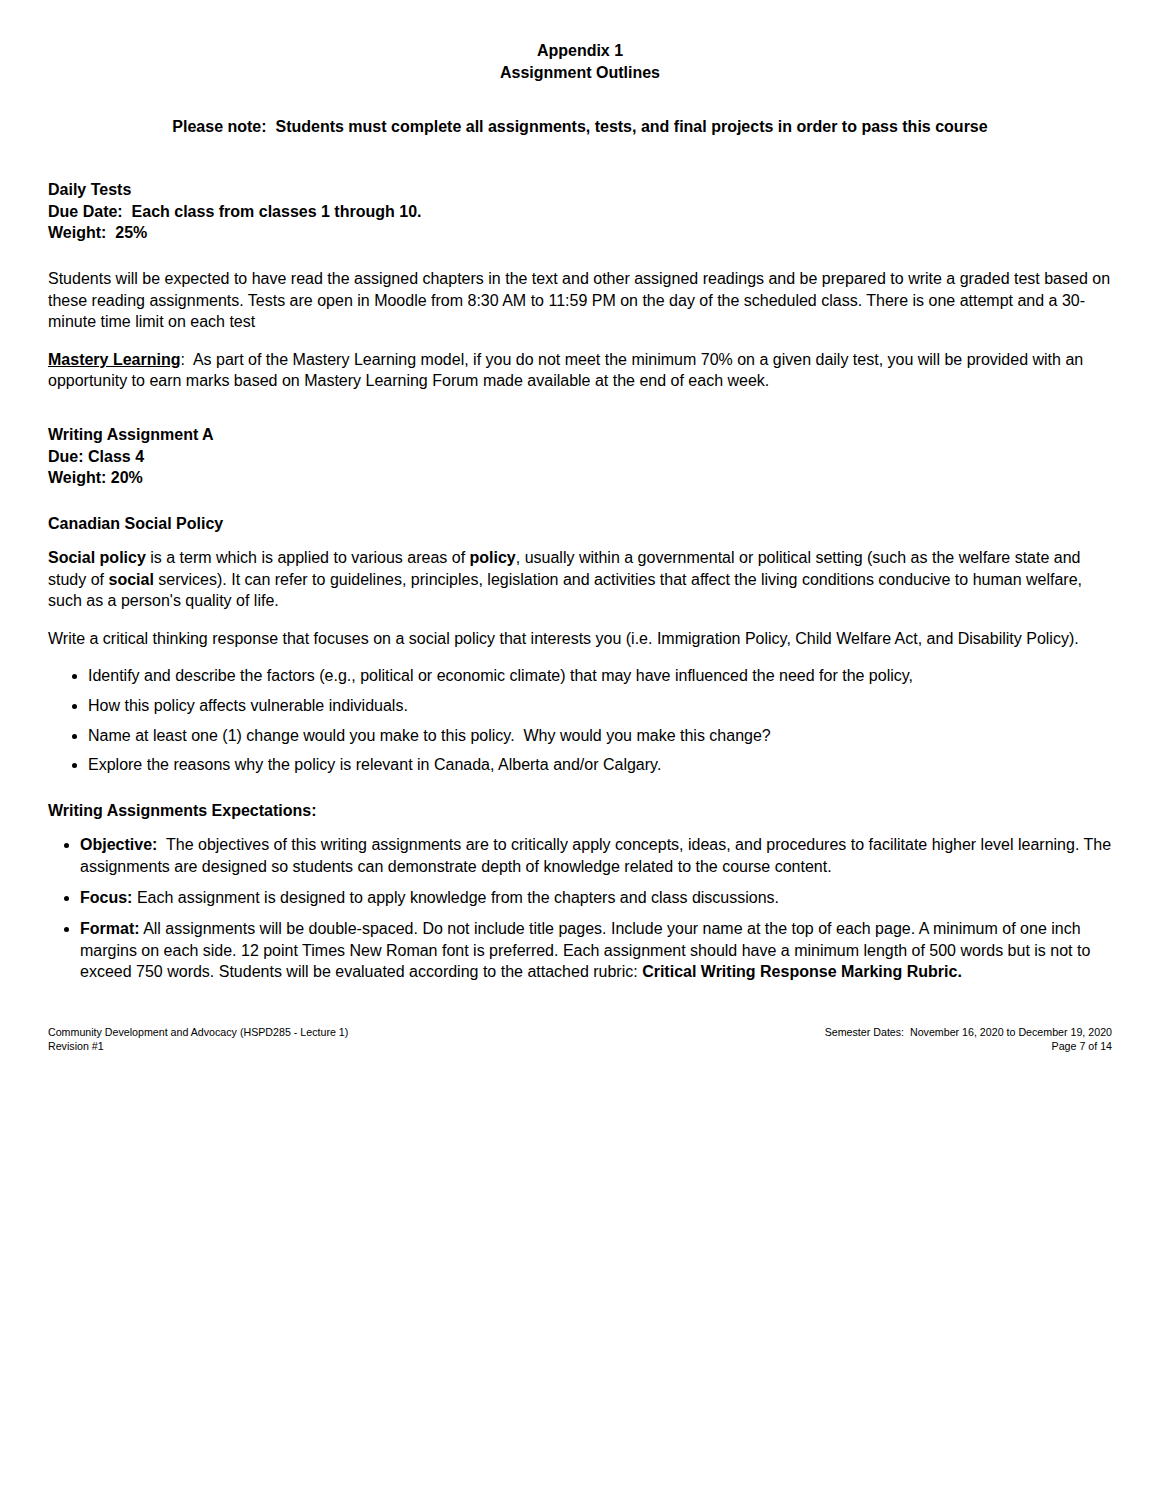Appendix 1
Assignment Outlines
Please note: Students must complete all assignments, tests, and final projects in order to pass this course
Daily Tests
Due Date: Each class from classes 1 through 10.
Weight: 25%
Students will be expected to have read the assigned chapters in the text and other assigned readings and be prepared to write a graded test based on these reading assignments. Tests are open in Moodle from 8:30 AM to 11:59 PM on the day of the scheduled class. There is one attempt and a 30-minute time limit on each test
Mastery Learning: As part of the Mastery Learning model, if you do not meet the minimum 70% on a given daily test, you will be provided with an opportunity to earn marks based on Mastery Learning Forum made available at the end of each week.
Writing Assignment A
Due: Class 4
Weight: 20%
Canadian Social Policy
Social policy is a term which is applied to various areas of policy, usually within a governmental or political setting (such as the welfare state and study of social services). It can refer to guidelines, principles, legislation and activities that affect the living conditions conducive to human welfare, such as a person's quality of life.
Write a critical thinking response that focuses on a social policy that interests you (i.e. Immigration Policy, Child Welfare Act, and Disability Policy).
Identify and describe the factors (e.g., political or economic climate) that may have influenced the need for the policy,
How this policy affects vulnerable individuals.
Name at least one (1) change would you make to this policy. Why would you make this change?
Explore the reasons why the policy is relevant in Canada, Alberta and/or Calgary.
Writing Assignments Expectations:
Objective: The objectives of this writing assignments are to critically apply concepts, ideas, and procedures to facilitate higher level learning. The assignments are designed so students can demonstrate depth of knowledge related to the course content.
Focus: Each assignment is designed to apply knowledge from the chapters and class discussions.
Format: All assignments will be double-spaced. Do not include title pages. Include your name at the top of each page. A minimum of one inch margins on each side. 12 point Times New Roman font is preferred. Each assignment should have a minimum length of 500 words but is not to exceed 750 words. Students will be evaluated according to the attached rubric: Critical Writing Response Marking Rubric.
Community Development and Advocacy (HSPD285 - Lecture 1)
Revision #1
Semester Dates: November 16, 2020 to December 19, 2020
Page 7 of 14